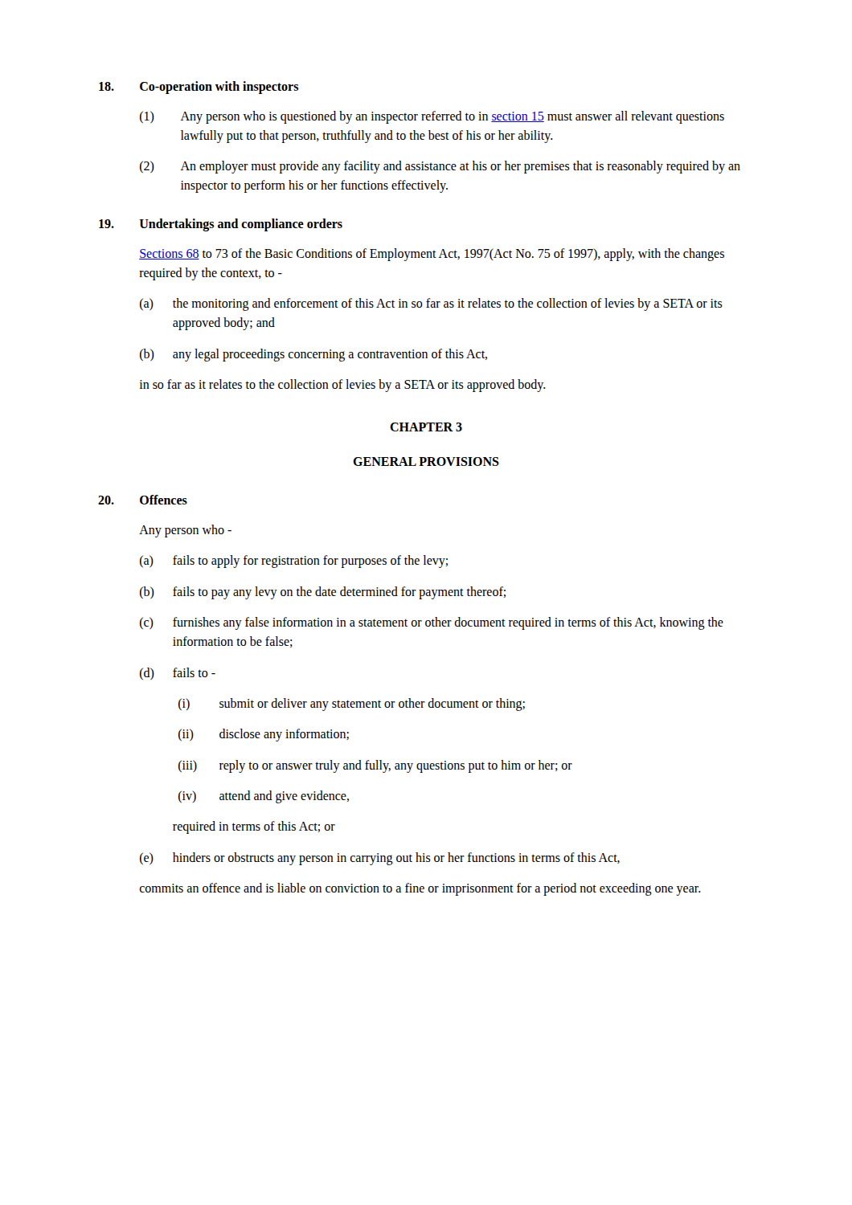18. Co-operation with inspectors
(1) Any person who is questioned by an inspector referred to in section 15 must answer all relevant questions lawfully put to that person, truthfully and to the best of his or her ability.
(2) An employer must provide any facility and assistance at his or her premises that is reasonably required by an inspector to perform his or her functions effectively.
19. Undertakings and compliance orders
Sections 68 to 73 of the Basic Conditions of Employment Act, 1997(Act No. 75 of 1997), apply, with the changes required by the context, to -
(a) the monitoring and enforcement of this Act in so far as it relates to the collection of levies by a SETA or its approved body; and
(b) any legal proceedings concerning a contravention of this Act,
in so far as it relates to the collection of levies by a SETA or its approved body.
CHAPTER 3
GENERAL PROVISIONS
20. Offences
Any person who -
(a) fails to apply for registration for purposes of the levy;
(b) fails to pay any levy on the date determined for payment thereof;
(c) furnishes any false information in a statement or other document required in terms of this Act, knowing the information to be false;
(d) fails to -
(i) submit or deliver any statement or other document or thing;
(ii) disclose any information;
(iii) reply to or answer truly and fully, any questions put to him or her; or
(iv) attend and give evidence,
required in terms of this Act; or
(e) hinders or obstructs any person in carrying out his or her functions in terms of this Act,
commits an offence and is liable on conviction to a fine or imprisonment for a period not exceeding one year.